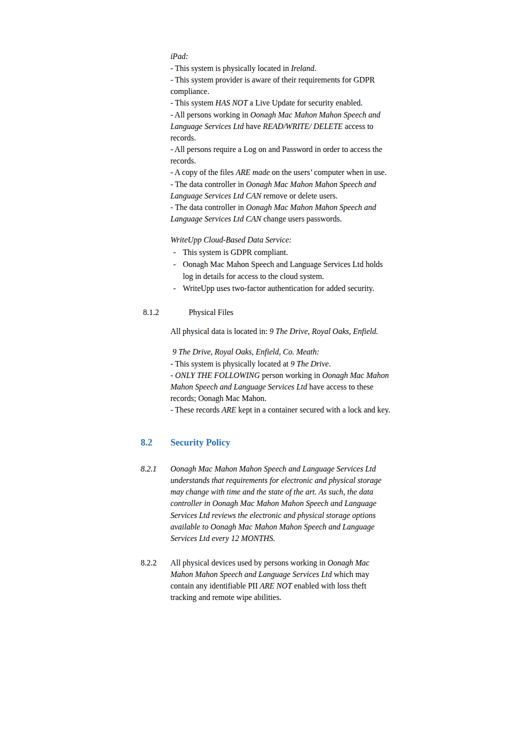iPad:
- This system is physically located in Ireland.
- This system provider is aware of their requirements for GDPR compliance.
- This system HAS NOT a Live Update for security enabled.
- All persons working in Oonagh Mac Mahon Mahon Speech and Language Services Ltd have READ/WRITE/ DELETE access to records.
- All persons require a Log on and Password in order to access the records.
- A copy of the files ARE made on the users’ computer when in use.
- The data controller in Oonagh Mac Mahon Mahon Speech and Language Services Ltd CAN remove or delete users.
- The data controller in Oonagh Mac Mahon Mahon Speech and Language Services Ltd CAN change users passwords.
WriteUpp Cloud-Based Data Service:
This system is GDPR compliant.
Oonagh Mac Mahon Speech and Language Services Ltd holds log in details for access to the cloud system.
WriteUpp uses two-factor authentication for added security.
8.1.2
Physical Files
All physical data is located in: 9 The Drive, Royal Oaks, Enfield.
9 The Drive, Royal Oaks, Enfield, Co. Meath:
- This system is physically located at 9 The Drive.
- ONLY THE FOLLOWING person working in Oonagh Mac Mahon Mahon Speech and Language Services Ltd have access to these records; Oonagh Mac Mahon.
- These records ARE kept in a container secured with a lock and key.
8.2
Security Policy
8.2.1
Oonagh Mac Mahon Mahon Speech and Language Services Ltd understands that requirements for electronic and physical storage may change with time and the state of the art. As such, the data controller in Oonagh Mac Mahon Mahon Speech and Language Services Ltd reviews the electronic and physical storage options available to Oonagh Mac Mahon Mahon Speech and Language Services Ltd every 12 MONTHS.
8.2.2
All physical devices used by persons working in Oonagh Mac Mahon Mahon Speech and Language Services Ltd which may contain any identifiable PII ARE NOT enabled with loss theft tracking and remote wipe abilities.